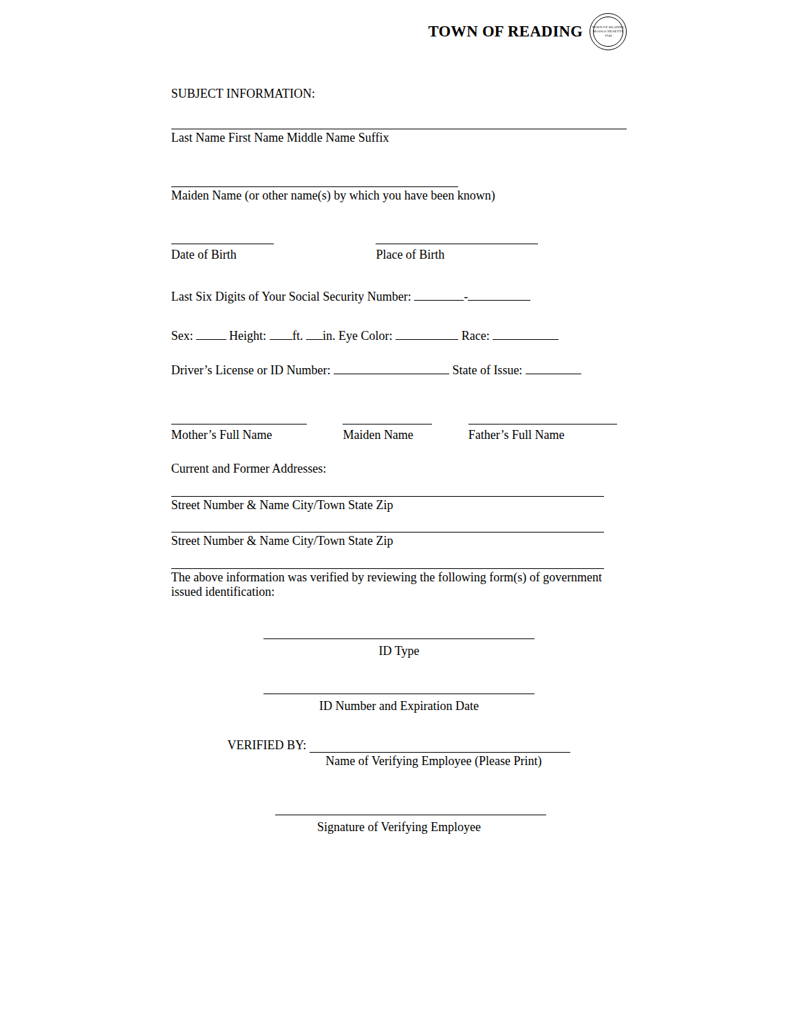TOWN OF READING
TOWN OF READING
MASSACHUSETTS
1644
SUBJECT INFORMATION:
Last Name First Name Middle Name Suffix
Maiden Name (or other name(s) by which you have been known)
Date of Birth
Place of Birth
Last Six Digits of Your Social Security Number: -
Sex: Height: ft. in. Eye Color: Race:
Driver’s License or ID Number: State of Issue:
Mother’s Full Name
Maiden Name
Father’s Full Name
Current and Former Addresses:
Street Number & Name City/Town State Zip
Street Number & Name City/Town State Zip
The above information was verified by reviewing the following form(s) of government issued identification:
ID Type
ID Number and Expiration Date
VERIFIED BY:
Name of Verifying Employee (Please Print)
Signature of Verifying Employee